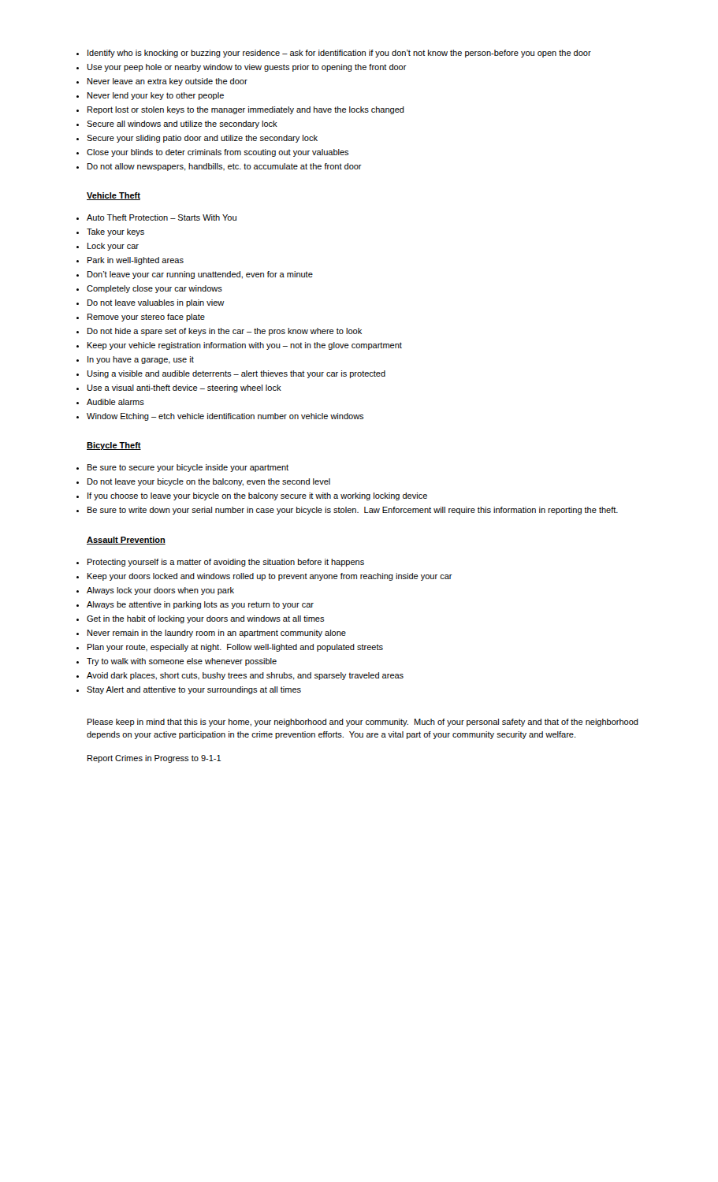Identify who is knocking or buzzing your residence – ask for identification if you don’t not know the person-before you open the door
Use your peep hole or nearby window to view guests prior to opening the front door
Never leave an extra key outside the door
Never lend your key to other people
Report lost or stolen keys to the manager immediately and have the locks changed
Secure all windows and utilize the secondary lock
Secure your sliding patio door and utilize the secondary lock
Close your blinds to deter criminals from scouting out your valuables
Do not allow newspapers, handbills, etc. to accumulate at the front door
Vehicle Theft
Auto Theft Protection – Starts With You
Take your keys
Lock your car
Park in well-lighted areas
Don’t leave your car running unattended, even for a minute
Completely close your car windows
Do not leave valuables in plain view
Remove your stereo face plate
Do not hide a spare set of keys in the car – the pros know where to look
Keep your vehicle registration information with you – not in the glove compartment
In you have a garage, use it
Using a visible and audible deterrents – alert thieves that your car is protected
Use a visual anti-theft device – steering wheel lock
Audible alarms
Window Etching – etch vehicle identification number on vehicle windows
Bicycle Theft
Be sure to secure your bicycle inside your apartment
Do not leave your bicycle on the balcony, even the second level
If you choose to leave your bicycle on the balcony secure it with a working locking device
Be sure to write down your serial number in case your bicycle is stolen. Law Enforcement will require this information in reporting the theft.
Assault Prevention
Protecting yourself is a matter of avoiding the situation before it happens
Keep your doors locked and windows rolled up to prevent anyone from reaching inside your car
Always lock your doors when you park
Always be attentive in parking lots as you return to your car
Get in the habit of locking your doors and windows at all times
Never remain in the laundry room in an apartment community alone
Plan your route, especially at night. Follow well-lighted and populated streets
Try to walk with someone else whenever possible
Avoid dark places, short cuts, bushy trees and shrubs, and sparsely traveled areas
Stay Alert and attentive to your surroundings at all times
Please keep in mind that this is your home, your neighborhood and your community. Much of your personal safety and that of the neighborhood depends on your active participation in the crime prevention efforts. You are a vital part of your community security and welfare.
Report Crimes in Progress to 9-1-1